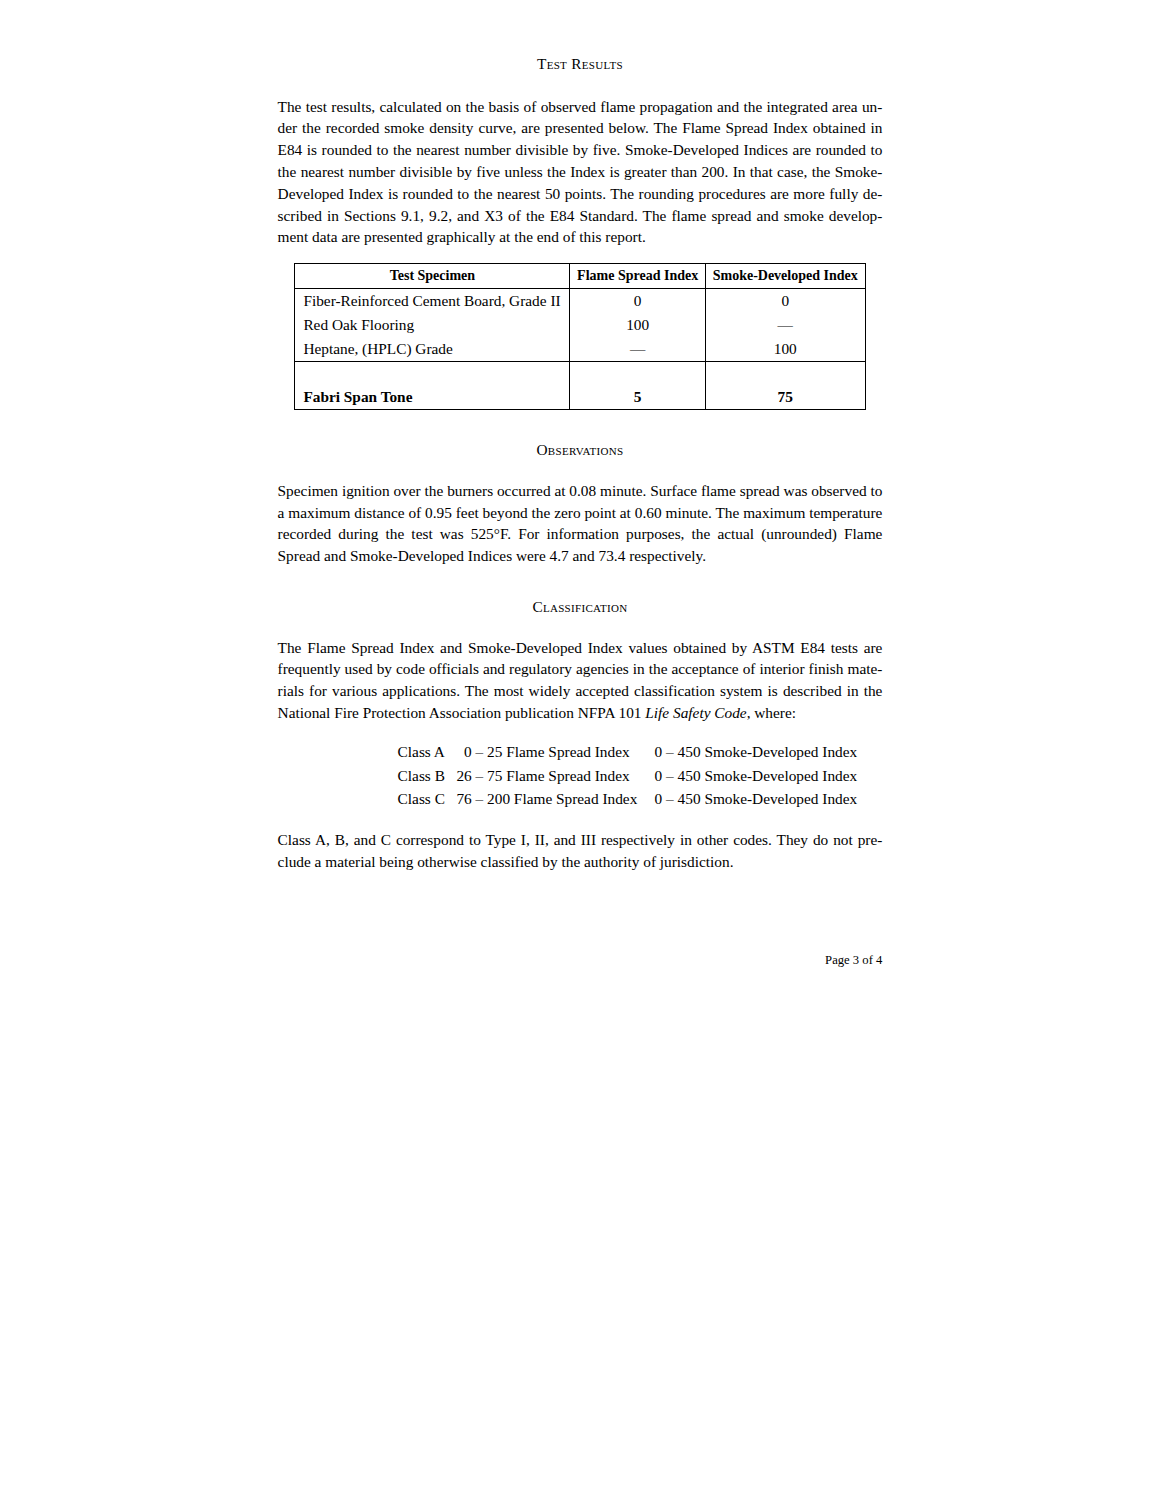Test Results
The test results, calculated on the basis of observed flame propagation and the integrated area under the recorded smoke density curve, are presented below. The Flame Spread Index obtained in E84 is rounded to the nearest number divisible by five. Smoke-Developed Indices are rounded to the nearest number divisible by five unless the Index is greater than 200. In that case, the Smoke-Developed Index is rounded to the nearest 50 points. The rounding procedures are more fully described in Sections 9.1, 9.2, and X3 of the E84 Standard. The flame spread and smoke development data are presented graphically at the end of this report.
| Test Specimen | Flame Spread Index | Smoke-Developed Index |
| --- | --- | --- |
| Fiber-Reinforced Cement Board, Grade II | 0 | 0 |
| Red Oak Flooring | 100 | — |
| Heptane, (HPLC) Grade | — | 100 |
| Fabri Span Tone | 5 | 75 |
Observations
Specimen ignition over the burners occurred at 0.08 minute. Surface flame spread was observed to a maximum distance of 0.95 feet beyond the zero point at 0.60 minute. The maximum temperature recorded during the test was 525°F. For information purposes, the actual (unrounded) Flame Spread and Smoke-Developed Indices were 4.7 and 73.4 respectively.
Classification
The Flame Spread Index and Smoke-Developed Index values obtained by ASTM E84 tests are frequently used by code officials and regulatory agencies in the acceptance of interior finish materials for various applications. The most widely accepted classification system is described in the National Fire Protection Association publication NFPA 101 Life Safety Code, where:
| Class A | 0 – 25 Flame Spread Index | 0 – 450 Smoke-Developed Index |
| Class B | 26 – 75 Flame Spread Index | 0 – 450 Smoke-Developed Index |
| Class C | 76 – 200 Flame Spread Index | 0 – 450 Smoke-Developed Index |
Class A, B, and C correspond to Type I, II, and III respectively in other codes. They do not preclude a material being otherwise classified by the authority of jurisdiction.
Page 3 of 4